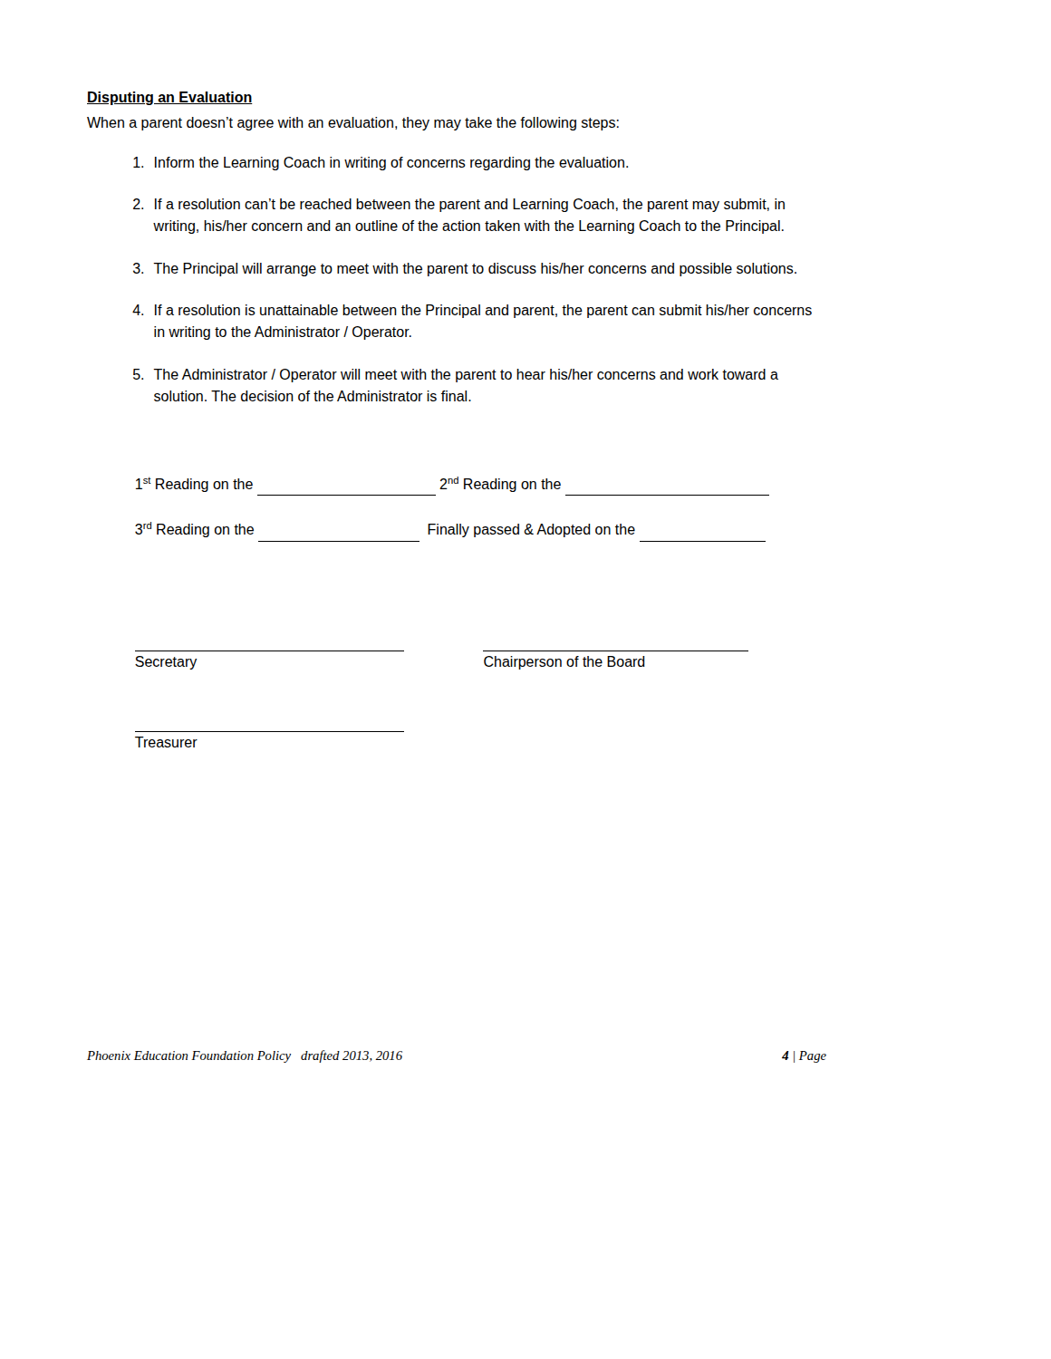Disputing an Evaluation
When a parent doesn’t agree with an evaluation, they may take the following steps:
Inform the Learning Coach in writing of concerns regarding the evaluation.
If a resolution can’t be reached between the parent and Learning Coach, the parent may submit, in writing, his/her concern and an outline of the action taken with the Learning Coach to the Principal.
The Principal will arrange to meet with the parent to discuss his/her concerns and possible solutions.
If a resolution is unattainable between the Principal and parent, the parent can submit his/her concerns in writing to the Administrator / Operator.
The Administrator / Operator will meet with the parent to hear his/her concerns and work toward a solution. The decision of the Administrator is final.
1st Reading on the 2nd Reading on the
3rd Reading on the Finally passed & Adopted on the
| Secretary | Chairperson of the Board |
| Treasurer | |
Phoenix Education Foundation Policy drafted 2013, 2016 4 | Page